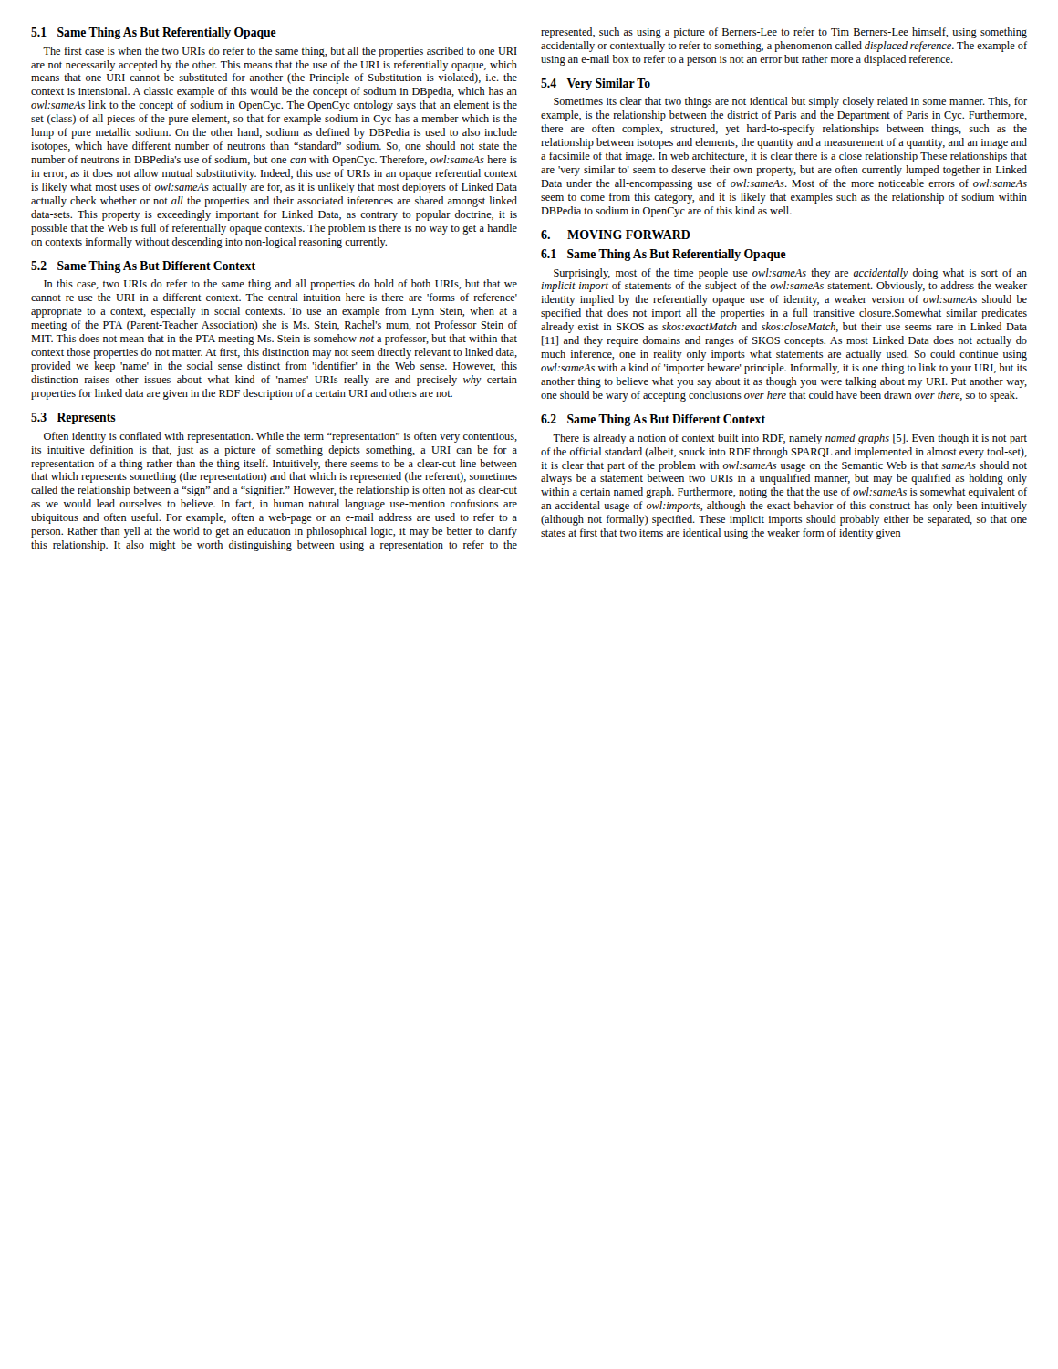5.1 Same Thing As But Referentially Opaque
The first case is when the two URIs do refer to the same thing, but all the properties ascribed to one URI are not necessarily accepted by the other. This means that the use of the URI is referentially opaque, which means that one URI cannot be substituted for another (the Principle of Substitution is violated), i.e. the context is intensional. A classic example of this would be the concept of sodium in DBpedia, which has an owl:sameAs link to the concept of sodium in OpenCyc. The OpenCyc ontology says that an element is the set (class) of all pieces of the pure element, so that for example sodium in Cyc has a member which is the lump of pure metallic sodium. On the other hand, sodium as defined by DBPedia is used to also include isotopes, which have different number of neutrons than “standard” sodium. So, one should not state the number of neutrons in DBPedia's use of sodium, but one can with OpenCyc. Therefore, owl:sameAs here is in error, as it does not allow mutual substitutivity. Indeed, this use of URIs in an opaque referential context is likely what most uses of owl:sameAs actually are for, as it is unlikely that most deployers of Linked Data actually check whether or not all the properties and their associated inferences are shared amongst linked data-sets. This property is exceedingly important for Linked Data, as contrary to popular doctrine, it is possible that the Web is full of referentially opaque contexts. The problem is there is no way to get a handle on contexts informally without descending into non-logical reasoning currently.
5.2 Same Thing As But Different Context
In this case, two URIs do refer to the same thing and all properties do hold of both URIs, but that we cannot re-use the URI in a different context. The central intuition here is there are 'forms of reference' appropriate to a context, especially in social contexts. To use an example from Lynn Stein, when at a meeting of the PTA (Parent-Teacher Association) she is Ms. Stein, Rachel's mum, not Professor Stein of MIT. This does not mean that in the PTA meeting Ms. Stein is somehow not a professor, but that within that context those properties do not matter. At first, this distinction may not seem directly relevant to linked data, provided we keep 'name' in the social sense distinct from 'identifier' in the Web sense. However, this distinction raises other issues about what kind of 'names' URIs really are and precisely why certain properties for linked data are given in the RDF description of a certain URI and others are not.
5.3 Represents
Often identity is conflated with representation. While the term “representation” is often very contentious, its intuitive definition is that, just as a picture of something depicts something, a URI can be for a representation of a thing rather than the thing itself. Intuitively, there seems to be a clear-cut line between that which represents something (the representation) and that which is represented (the referent), sometimes called the relationship between a “sign” and a “signifier.” However, the relationship is often not as clear-cut as we would lead ourselves to believe. In fact, in human natural language use-mention confusions are ubiquitous and often useful. For example, often a web-page or an e-mail address are used to refer to a person. Rather than yell at the world to get an education in philosophical logic, it may be better to clarify this relationship. It also might be worth distinguishing between using a representation to refer to the represented, such as using a picture of Berners-Lee to refer to Tim Berners-Lee himself, using something accidentally or contextually to refer to something, a phenomenon called displaced reference. The example of using an e-mail box to refer to a person is not an error but rather more a displaced reference.
5.4 Very Similar To
Sometimes its clear that two things are not identical but simply closely related in some manner. This, for example, is the relationship between the district of Paris and the Department of Paris in Cyc. Furthermore, there are often complex, structured, yet hard-to-specify relationships between things, such as the relationship between isotopes and elements, the quantity and a measurement of a quantity, and an image and a facsimile of that image. In web architecture, it is clear there is a close relationship These relationships that are 'very similar to' seem to deserve their own property, but are often currently lumped together in Linked Data under the all-encompassing use of owl:sameAs. Most of the more noticeable errors of owl:sameAs seem to come from this category, and it is likely that examples such as the relationship of sodium within DBPedia to sodium in OpenCyc are of this kind as well.
6. MOVING FORWARD
6.1 Same Thing As But Referentially Opaque
Surprisingly, most of the time people use owl:sameAs they are accidentally doing what is sort of an implicit import of statements of the subject of the owl:sameAs statement. Obviously, to address the weaker identity implied by the referentially opaque use of identity, a weaker version of owl:sameAs should be specified that does not import all the properties in a full transitive closure.Somewhat similar predicates already exist in SKOS as skos:exactMatch and skos:closeMatch, but their use seems rare in Linked Data [11] and they require domains and ranges of SKOS concepts. As most Linked Data does not actually do much inference, one in reality only imports what statements are actually used. So could continue using owl:sameAs with a kind of 'importer beware' principle. Informally, it is one thing to link to your URI, but its another thing to believe what you say about it as though you were talking about my URI. Put another way, one should be wary of accepting conclusions over here that could have been drawn over there, so to speak.
6.2 Same Thing As But Different Context
There is already a notion of context built into RDF, namely named graphs [5]. Even though it is not part of the official standard (albeit, snuck into RDF through SPARQL and implemented in almost every tool-set), it is clear that part of the problem with owl:sameAs usage on the Semantic Web is that sameAs should not always be a statement between two URIs in a unqualified manner, but may be qualified as holding only within a certain named graph. Furthermore, noting the that the use of owl:sameAs is somewhat equivalent of an accidental usage of owl:imports, although the exact behavior of this construct has only been intuitively (although not formally) specified. These implicit imports should probably either be separated, so that one states at first that two items are identical using the weaker form of identity given